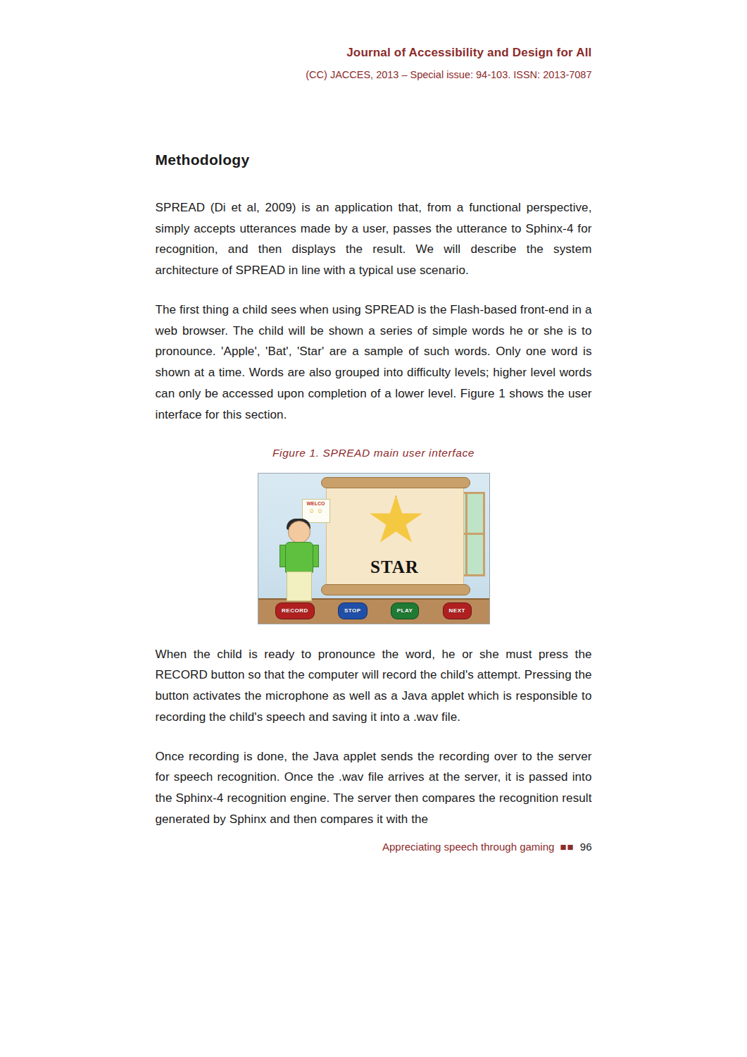Journal of Accessibility and Design for All
(CC) JACCES, 2013 – Special issue: 94-103. ISSN: 2013-7087
Methodology
SPREAD (Di et al, 2009) is an application that, from a functional perspective, simply accepts utterances made by a user, passes the utterance to Sphinx-4 for recognition, and then displays the result. We will describe the system architecture of SPREAD in line with a typical use scenario.
The first thing a child sees when using SPREAD is the Flash-based front-end in a web browser. The child will be shown a series of simple words he or she is to pronounce. 'Apple', 'Bat', 'Star' are a sample of such words. Only one word is shown at a time. Words are also grouped into difficulty levels; higher level words can only be accessed upon completion of a lower level. Figure 1 shows the user interface for this section.
Figure 1. SPREAD main user interface
STAR( S T A A R )
WELCO☺ ☺
RECORD STOP PLAY NEXT
When the child is ready to pronounce the word, he or she must press the RECORD button so that the computer will record the child's attempt. Pressing the button activates the microphone as well as a Java applet which is responsible to recording the child's speech and saving it into a .wav file.
Once recording is done, the Java applet sends the recording over to the server for speech recognition. Once the .wav file arrives at the server, it is passed into the Sphinx-4 recognition engine. The server then compares the recognition result generated by Sphinx and then compares it with the
Appreciating speech through gaming ■■ 96